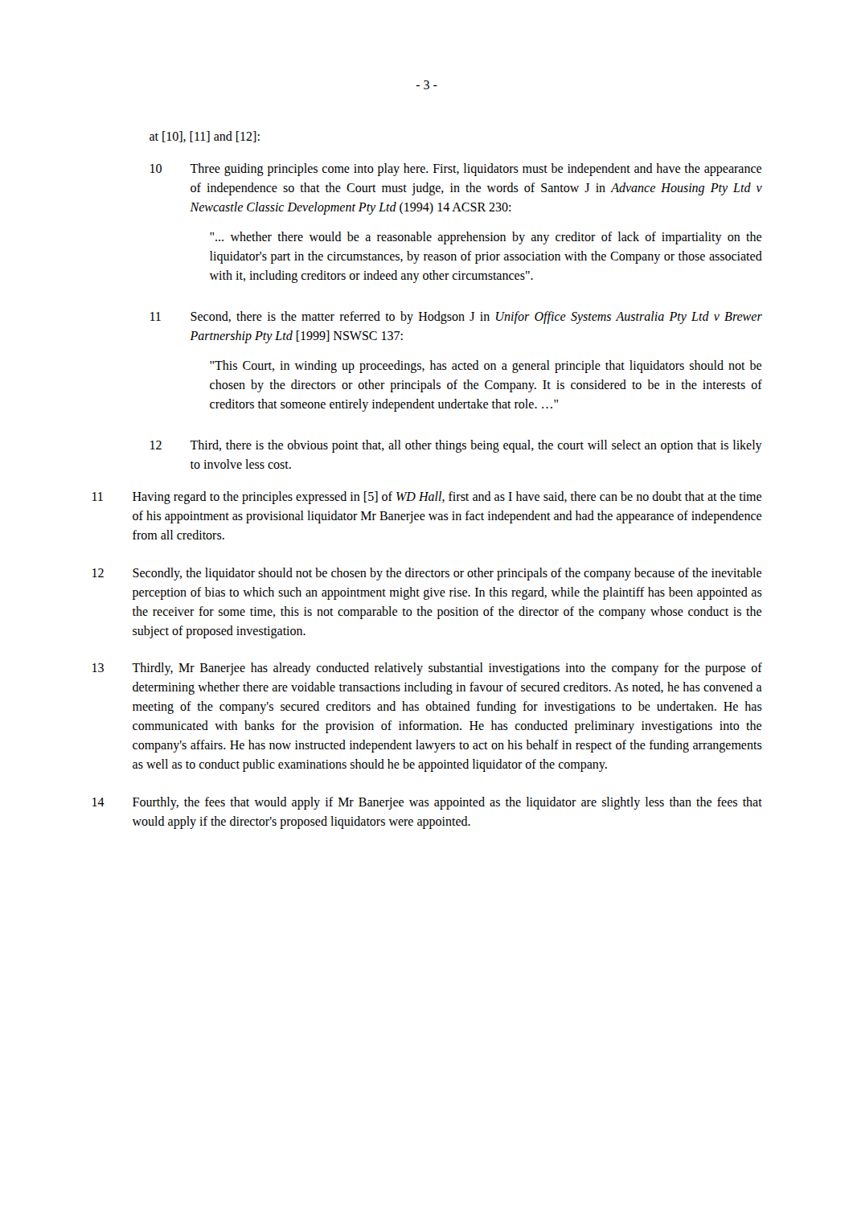- 3 -
at [10], [11] and [12]:
10
Three guiding principles come into play here. First, liquidators must be independent and have the appearance of independence so that the Court must judge, in the words of Santow J in Advance Housing Pty Ltd v Newcastle Classic Development Pty Ltd (1994) 14 ACSR 230:
"... whether there would be a reasonable apprehension by any creditor of lack of impartiality on the liquidator's part in the circumstances, by reason of prior association with the Company or those associated with it, including creditors or indeed any other circumstances".
11
Second, there is the matter referred to by Hodgson J in Unifor Office Systems Australia Pty Ltd v Brewer Partnership Pty Ltd [1999] NSWSC 137:
"This Court, in winding up proceedings, has acted on a general principle that liquidators should not be chosen by the directors or other principals of the Company. It is considered to be in the interests of creditors that someone entirely independent undertake that role. …"
12
Third, there is the obvious point that, all other things being equal, the court will select an option that is likely to involve less cost.
11
Having regard to the principles expressed in [5] of WD Hall, first and as I have said, there can be no doubt that at the time of his appointment as provisional liquidator Mr Banerjee was in fact independent and had the appearance of independence from all creditors.
12
Secondly, the liquidator should not be chosen by the directors or other principals of the company because of the inevitable perception of bias to which such an appointment might give rise. In this regard, while the plaintiff has been appointed as the receiver for some time, this is not comparable to the position of the director of the company whose conduct is the subject of proposed investigation.
13
Thirdly, Mr Banerjee has already conducted relatively substantial investigations into the company for the purpose of determining whether there are voidable transactions including in favour of secured creditors. As noted, he has convened a meeting of the company's secured creditors and has obtained funding for investigations to be undertaken. He has communicated with banks for the provision of information. He has conducted preliminary investigations into the company's affairs. He has now instructed independent lawyers to act on his behalf in respect of the funding arrangements as well as to conduct public examinations should he be appointed liquidator of the company.
14
Fourthly, the fees that would apply if Mr Banerjee was appointed as the liquidator are slightly less than the fees that would apply if the director's proposed liquidators were appointed.